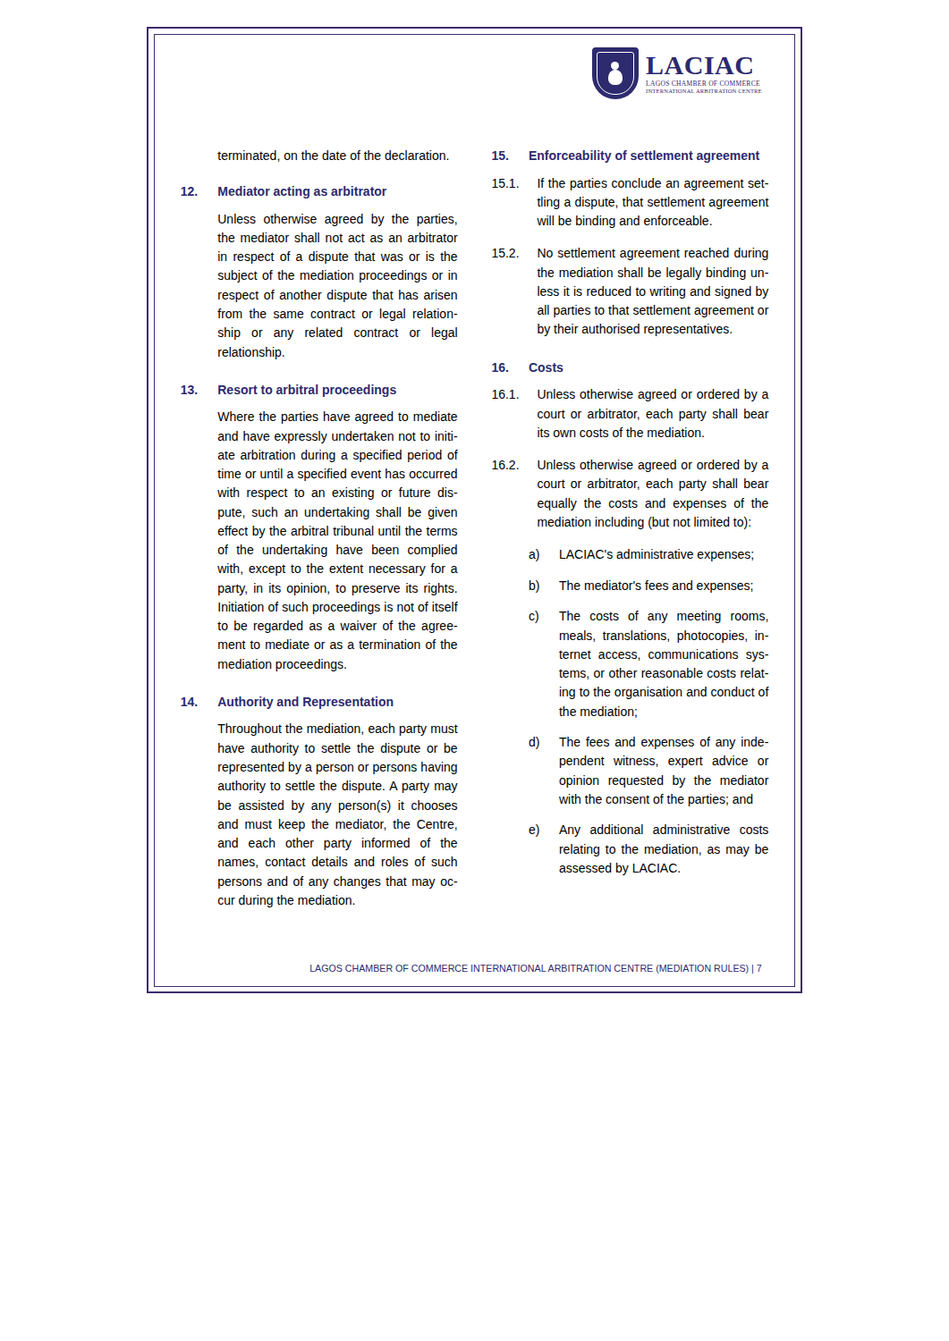LACIAC
LAGOS CHAMBER OF COMMERCE
INTERNATIONAL ARBITRATION CENTRE
terminated, on the date of the declaration.
12. Mediator acting as arbitrator
Unless otherwise agreed by the parties, the mediator shall not act as an arbitrator in respect of a dispute that was or is the subject of the mediation proceedings or in respect of another dispute that has arisen from the same contract or legal relationship or any related contract or legal relationship.
13. Resort to arbitral proceedings
Where the parties have agreed to mediate and have expressly undertaken not to initiate arbitration during a specified period of time or until a specified event has occurred with respect to an existing or future dispute, such an undertaking shall be given effect by the arbitral tribunal until the terms of the undertaking have been complied with, except to the extent necessary for a party, in its opinion, to preserve its rights. Initiation of such proceedings is not of itself to be regarded as a waiver of the agreement to mediate or as a termination of the mediation proceedings.
14. Authority and Representation
Throughout the mediation, each party must have authority to settle the dispute or be represented by a person or persons having authority to settle the dispute. A party may be assisted by any person(s) it chooses and must keep the mediator, the Centre, and each other party informed of the names, contact details and roles of such persons and of any changes that may occur during the mediation.
15. Enforceability of settlement agreement
15.1. If the parties conclude an agreement settling a dispute, that settlement agreement will be binding and enforce­able.
15.2. No settlement agreement reached during the mediation shall be legally binding unless it is reduced to writing and signed by all parties to that settlement agreement or by their authorised representatives.
16. Costs
16.1. Unless otherwise agreed or ordered by a court or arbitrator, each party shall bear its own costs of the mediation.
16.2. Unless otherwise agreed or ordered by a court or arbitrator, each party shall bear equally the costs and expenses of the mediation including (but not limited to):
a) LACIAC's administrative expenses;
b) The mediator's fees and expenses;
c) The costs of any meeting rooms, meals, translations, photocopies, internet access, communications systems, or other reasonable costs relating to the organisation and conduct of the mediation;
d) The fees and expenses of any independent witness, expert advice or opinion requested by the mediator with the consent of the parties; and
e) Any additional administrative costs relating to the mediation, as may be assessed by LACIAC.
LAGOS CHAMBER OF COMMERCE INTERNATIONAL ARBITRATION CENTRE (MEDIATION RULES) | 7